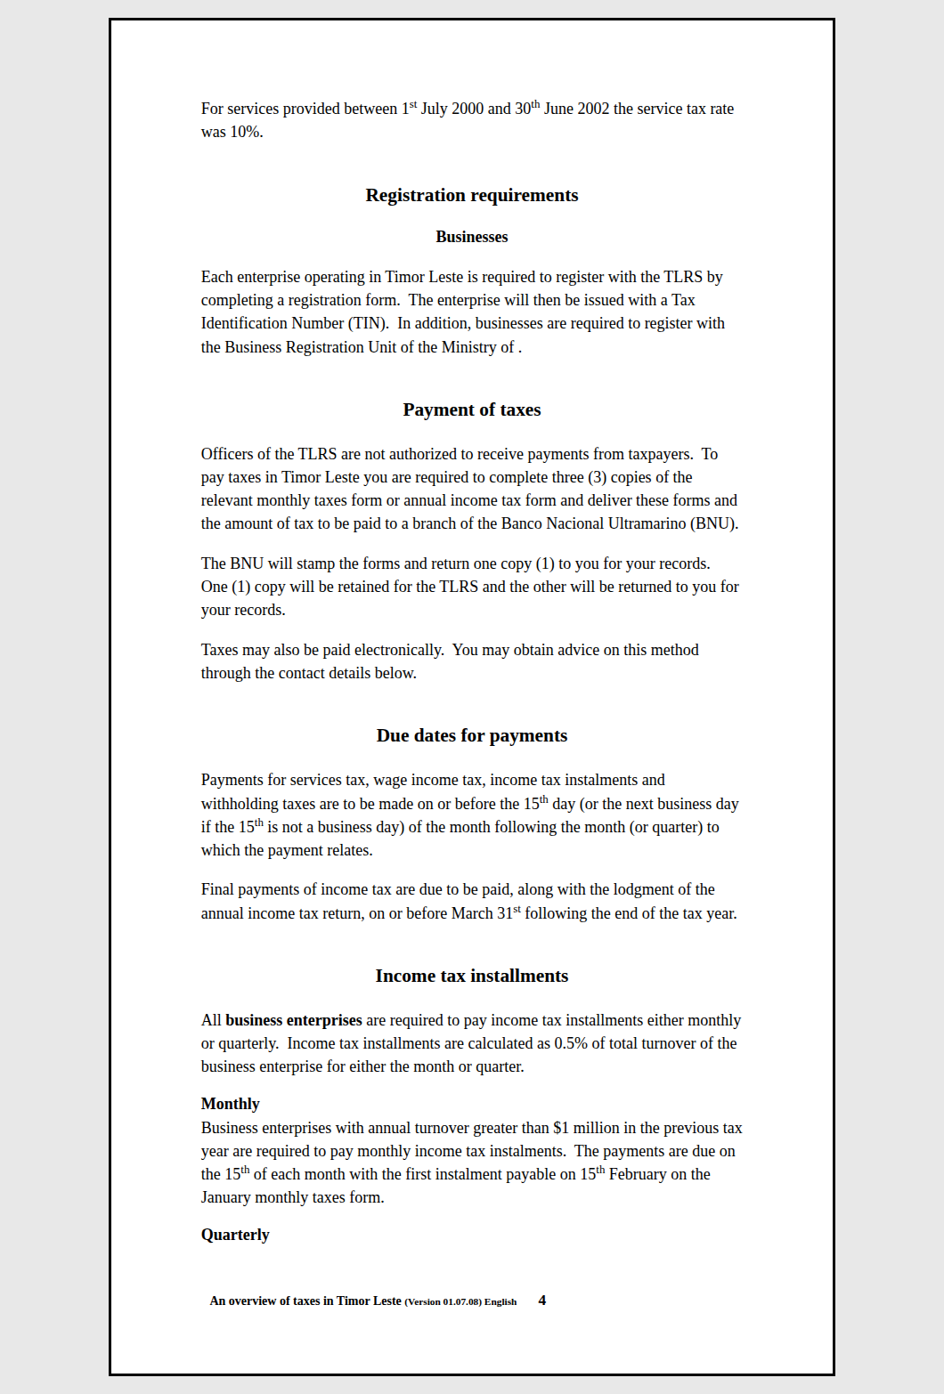For services provided between 1st July 2000 and 30th June 2002 the service tax rate was 10%.
Registration requirements
Businesses
Each enterprise operating in Timor Leste is required to register with the TLRS by completing a registration form. The enterprise will then be issued with a Tax Identification Number (TIN). In addition, businesses are required to register with the Business Registration Unit of the Ministry of .
Payment of taxes
Officers of the TLRS are not authorized to receive payments from taxpayers. To pay taxes in Timor Leste you are required to complete three (3) copies of the relevant monthly taxes form or annual income tax form and deliver these forms and the amount of tax to be paid to a branch of the Banco Nacional Ultramarino (BNU).
The BNU will stamp the forms and return one copy (1) to you for your records. One (1) copy will be retained for the TLRS and the other will be returned to you for your records.
Taxes may also be paid electronically. You may obtain advice on this method through the contact details below.
Due dates for payments
Payments for services tax, wage income tax, income tax instalments and withholding taxes are to be made on or before the 15th day (or the next business day if the 15th is not a business day) of the month following the month (or quarter) to which the payment relates.
Final payments of income tax are due to be paid, along with the lodgment of the annual income tax return, on or before March 31st following the end of the tax year.
Income tax installments
All business enterprises are required to pay income tax installments either monthly or quarterly. Income tax installments are calculated as 0.5% of total turnover of the business enterprise for either the month or quarter.
Monthly
Business enterprises with annual turnover greater than $1 million in the previous tax year are required to pay monthly income tax instalments. The payments are due on the 15th of each month with the first instalment payable on 15th February on the January monthly taxes form.
Quarterly
An overview of taxes in Timor Leste (Version 01.07.08) English 4